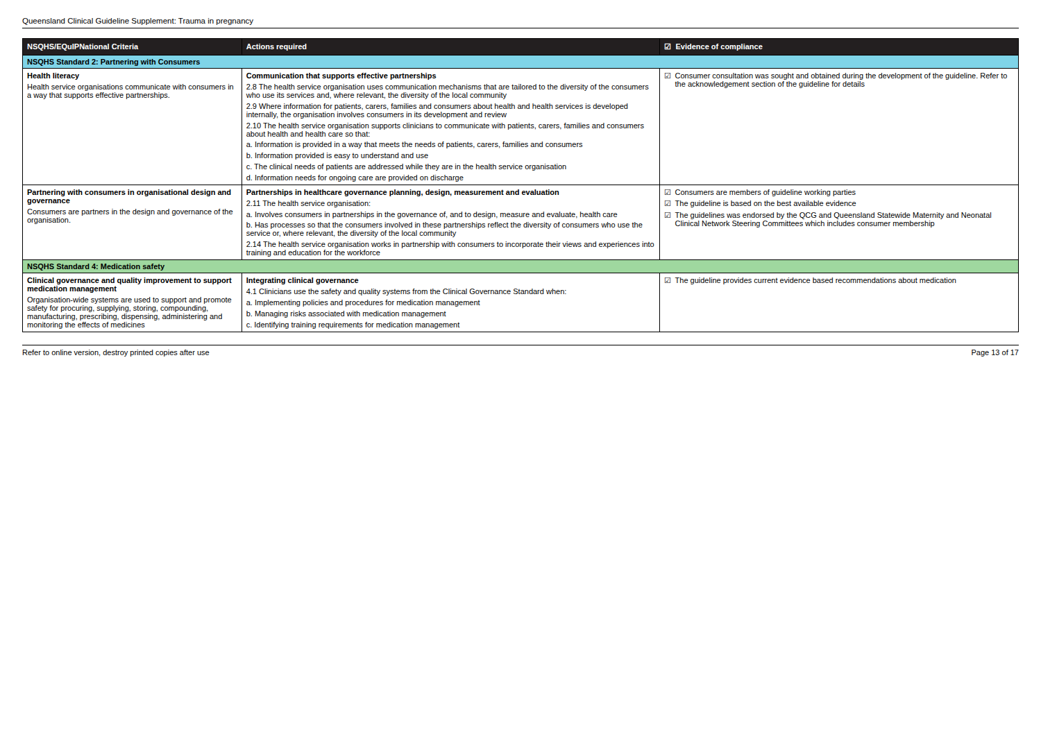Queensland Clinical Guideline Supplement: Trauma in pregnancy
| NSQHS/EQuIPNational Criteria | Actions required | ☑ Evidence of compliance |
| --- | --- | --- |
| NSQHS Standard 2: Partnering with Consumers |
| Health literacy Health service organisations communicate with consumers in a way that supports effective partnerships. | Communication that supports effective partnerships 2.8 The health service organisation uses communication mechanisms that are tailored to the diversity of the consumers who use its services and, where relevant, the diversity of the local community 2.9 Where information for patients, carers, families and consumers about health and health services is developed internally, the organisation involves consumers in its development and review 2.10 The health service organisation supports clinicians to communicate with patients, carers, families and consumers about health and health care so that: a. Information is provided in a way that meets the needs of patients, carers, families and consumers b. Information provided is easy to understand and use c. The clinical needs of patients are addressed while they are in the health service organisation d. Information needs for ongoing care are provided on discharge | ☑ Consumer consultation was sought and obtained during the development of the guideline. Refer to the acknowledgement section of the guideline for details |
| Partnering with consumers in organisational design and governance Consumers are partners in the design and governance of the organisation. | Partnerships in healthcare governance planning, design, measurement and evaluation 2.11 The health service organisation: a. Involves consumers in partnerships in the governance of, and to design, measure and evaluate, health care b. Has processes so that the consumers involved in these partnerships reflect the diversity of consumers who use the service or, where relevant, the diversity of the local community 2.14 The health service organisation works in partnership with consumers to incorporate their views and experiences into training and education for the workforce | ☑ Consumers are members of guideline working parties ☑ The guideline is based on the best available evidence ☑ The guidelines was endorsed by the QCG and Queensland Statewide Maternity and Neonatal Clinical Network Steering Committees which includes consumer membership |
| NSQHS Standard 4: Medication safety |
| Clinical governance and quality improvement to support medication management Organisation-wide systems are used to support and promote safety for procuring, supplying, storing, compounding, manufacturing, prescribing, dispensing, administering and monitoring the effects of medicines | Integrating clinical governance 4.1 Clinicians use the safety and quality systems from the Clinical Governance Standard when: a. Implementing policies and procedures for medication management b. Managing risks associated with medication management c. Identifying training requirements for medication management | ☑ The guideline provides current evidence based recommendations about medication |
Refer to online version, destroy printed copies after use Page 13 of 17